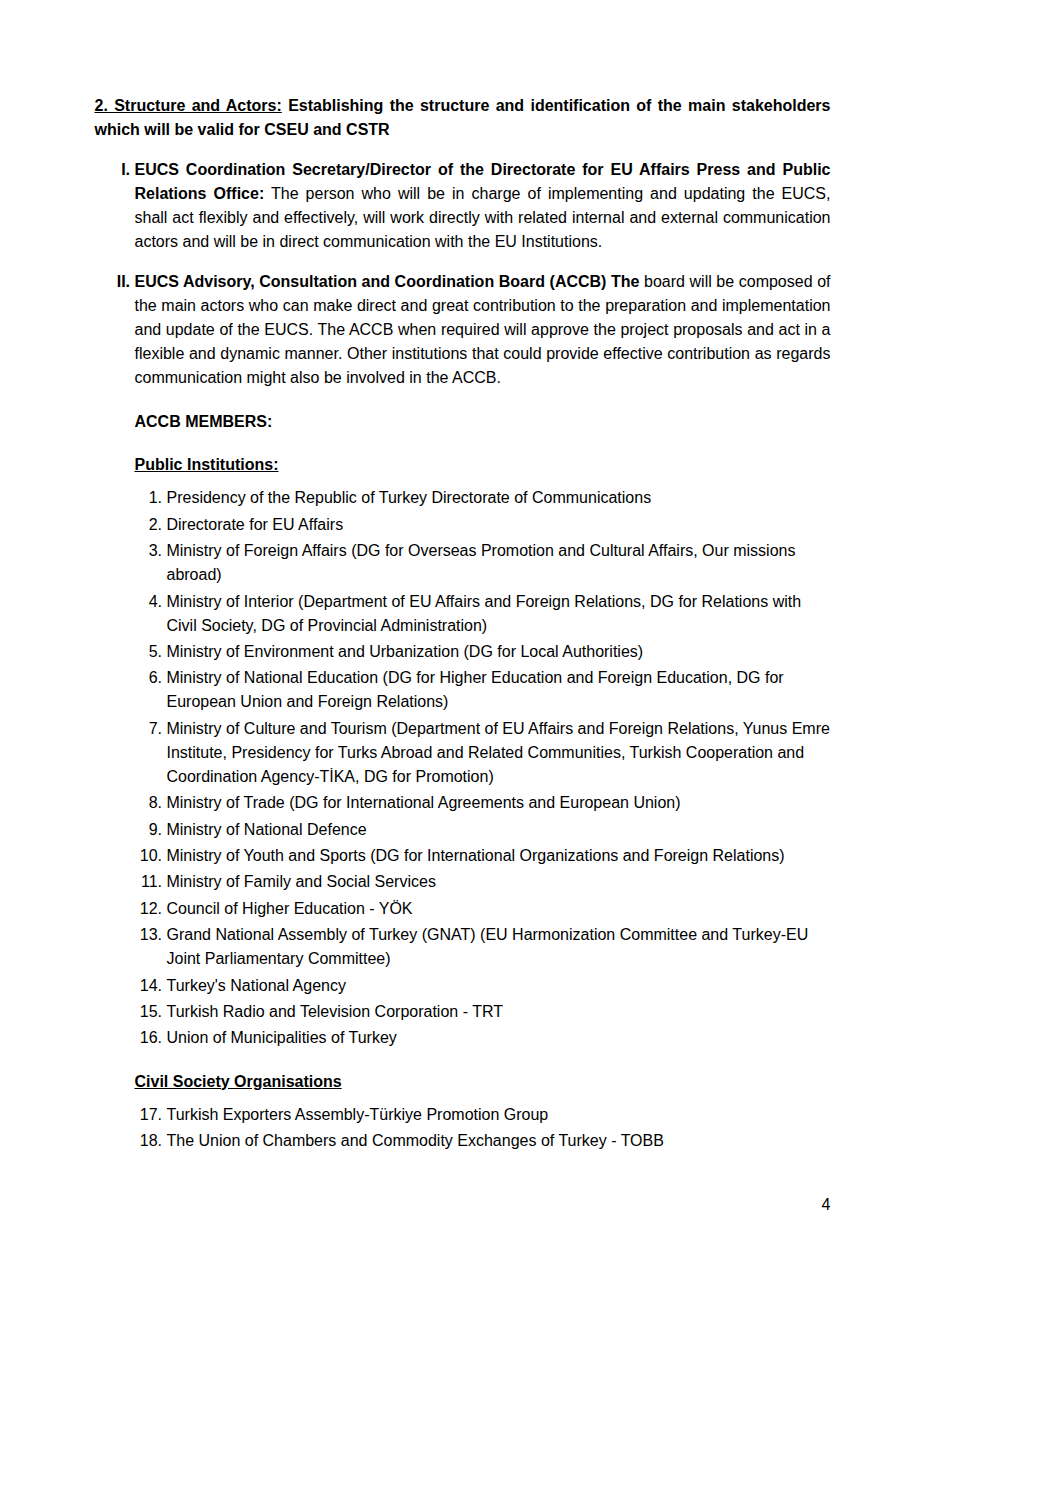2. Structure and Actors: Establishing the structure and identification of the main stakeholders which will be valid for CSEU and CSTR
EUCS Coordination Secretary/Director of the Directorate for EU Affairs Press and Public Relations Office: The person who will be in charge of implementing and updating the EUCS, shall act flexibly and effectively, will work directly with related internal and external communication actors and will be in direct communication with the EU Institutions.
EUCS Advisory, Consultation and Coordination Board (ACCB) The board will be composed of the main actors who can make direct and great contribution to the preparation and implementation and update of the EUCS. The ACCB when required will approve the project proposals and act in a flexible and dynamic manner. Other institutions that could provide effective contribution as regards communication might also be involved in the ACCB.
ACCB MEMBERS:
Public Institutions:
Presidency of the Republic of Turkey Directorate of Communications
Directorate for EU Affairs
Ministry of Foreign Affairs (DG for Overseas Promotion and Cultural Affairs, Our missions abroad)
Ministry of Interior (Department of EU Affairs and Foreign Relations, DG for Relations with Civil Society, DG of Provincial Administration)
Ministry of Environment and Urbanization (DG for Local Authorities)
Ministry of National Education (DG for Higher Education and Foreign Education, DG for European Union and Foreign Relations)
Ministry of Culture and Tourism (Department of EU Affairs and Foreign Relations, Yunus Emre Institute, Presidency for Turks Abroad and Related Communities, Turkish Cooperation and Coordination Agency-TİKA, DG for Promotion)
Ministry of Trade (DG for International Agreements and European Union)
Ministry of National Defence
Ministry of Youth and Sports (DG for International Organizations and Foreign Relations)
Ministry of Family and Social Services
Council of Higher Education - YÖK
Grand National Assembly of Turkey (GNAT) (EU Harmonization Committee and Turkey-EU Joint Parliamentary Committee)
Turkey's National Agency
Turkish Radio and Television Corporation - TRT
Union of Municipalities of Turkey
Civil Society Organisations
Turkish Exporters Assembly-Türkiye Promotion Group
The Union of Chambers and Commodity Exchanges of Turkey - TOBB
4